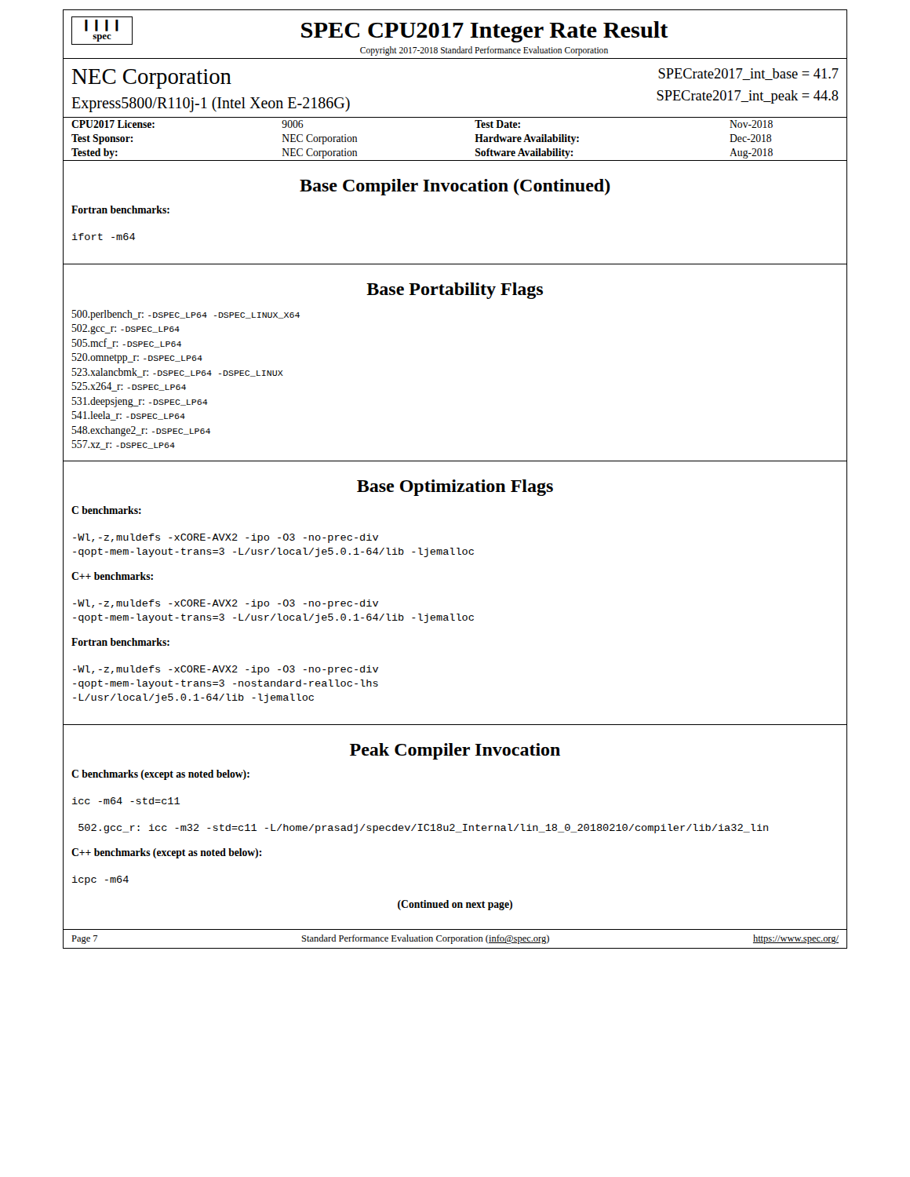❙❙❙❙
spec
SPEC CPU2017 Integer Rate Result
Copyright 2017-2018 Standard Performance Evaluation Corporation
NEC Corporation
Express5800/R110j-1 (Intel Xeon E-2186G)
SPECrate2017_int_base = 41.7
SPECrate2017_int_peak = 44.8
| CPU2017 License: | 9006 | Test Date: | Nov-2018 |
| Test Sponsor: | NEC Corporation | Hardware Availability: | Dec-2018 |
| Tested by: | NEC Corporation | Software Availability: | Aug-2018 |
Base Compiler Invocation (Continued)
Fortran benchmarks:
ifort -m64
Base Portability Flags
500.perlbench_r: -DSPEC_LP64 -DSPEC_LINUX_X64
502.gcc_r: -DSPEC_LP64
505.mcf_r: -DSPEC_LP64
520.omnetpp_r: -DSPEC_LP64
523.xalancbmk_r: -DSPEC_LP64 -DSPEC_LINUX
525.x264_r: -DSPEC_LP64
531.deepsjeng_r: -DSPEC_LP64
541.leela_r: -DSPEC_LP64
548.exchange2_r: -DSPEC_LP64
557.xz_r: -DSPEC_LP64
Base Optimization Flags
C benchmarks:
-Wl,-z,muldefs -xCORE-AVX2 -ipo -O3 -no-prec-div -qopt-mem-layout-trans=3 -L/usr/local/je5.0.1-64/lib -ljemalloc
C++ benchmarks:
-Wl,-z,muldefs -xCORE-AVX2 -ipo -O3 -no-prec-div -qopt-mem-layout-trans=3 -L/usr/local/je5.0.1-64/lib -ljemalloc
Fortran benchmarks:
-Wl,-z,muldefs -xCORE-AVX2 -ipo -O3 -no-prec-div -qopt-mem-layout-trans=3 -nostandard-realloc-lhs -L/usr/local/je5.0.1-64/lib -ljemalloc
Peak Compiler Invocation
C benchmarks (except as noted below):
icc -m64 -std=c11
502.gcc_r: icc -m32 -std=c11 -L/home/prasadj/specdev/IC18u2_Internal/lin_18_0_20180210/compiler/lib/ia32_lin
C++ benchmarks (except as noted below):
icpc -m64
(Continued on next page)
Page 7 Standard Performance Evaluation Corporation (info@spec.org) https://www.spec.org/